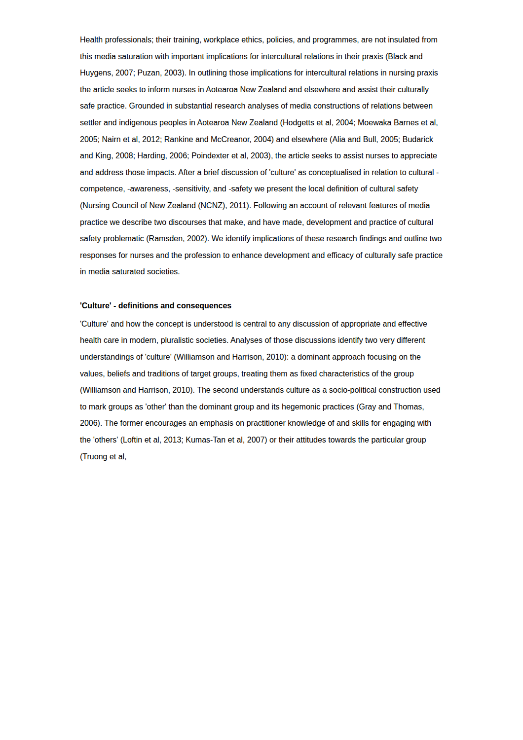Health professionals; their training, workplace ethics, policies, and programmes, are not insulated from this media saturation with important implications for intercultural relations in their praxis (Black and Huygens, 2007; Puzan, 2003). In outlining those implications for intercultural relations in nursing praxis the article seeks to inform nurses in Aotearoa New Zealand and elsewhere and assist their culturally safe practice. Grounded in substantial research analyses of media constructions of relations between settler and indigenous peoples in Aotearoa New Zealand (Hodgetts et al, 2004; Moewaka Barnes et al, 2005; Nairn et al, 2012; Rankine and McCreanor, 2004) and elsewhere (Alia and Bull, 2005; Budarick and King, 2008; Harding, 2006; Poindexter et al, 2003), the article seeks to assist nurses to appreciate and address those impacts. After a brief discussion of 'culture' as conceptualised in relation to cultural -competence, -awareness, -sensitivity, and -safety we present the local definition of cultural safety (Nursing Council of New Zealand (NCNZ), 2011). Following an account of relevant features of media practice we describe two discourses that make, and have made, development and practice of cultural safety problematic (Ramsden, 2002). We identify implications of these research findings and outline two responses for nurses and the profession to enhance development and efficacy of culturally safe practice in media saturated societies.
'Culture' - definitions and consequences
'Culture' and how the concept is understood is central to any discussion of appropriate and effective health care in modern, pluralistic societies. Analyses of those discussions identify two very different understandings of 'culture' (Williamson and Harrison, 2010): a dominant approach focusing on the values, beliefs and traditions of target groups, treating them as fixed characteristics of the group (Williamson and Harrison, 2010). The second understands culture as a socio-political construction used to mark groups as 'other' than the dominant group and its hegemonic practices (Gray and Thomas, 2006). The former encourages an emphasis on practitioner knowledge of and skills for engaging with the 'others' (Loftin et al, 2013; Kumas-Tan et al, 2007) or their attitudes towards the particular group (Truong et al,